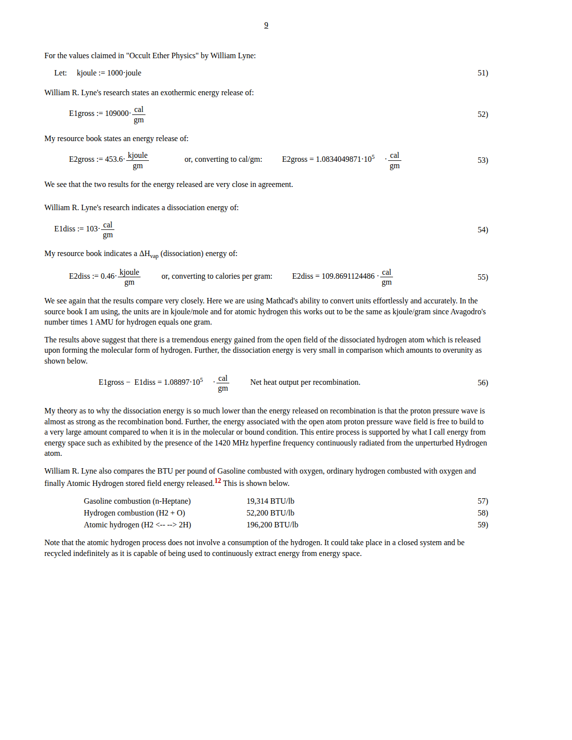9
For the values claimed in "Occult Ether Physics" by William Lyne:
Let: kjoule := 1000·joule
51)
William R. Lyne's research states an exothermic energy release of:
E1gross := 109000·cal gm
52)
My resource book states an energy release of:
E2gross := 453.6·kjoule gm or, converting to cal/gm: E2gross = 1.0834049871·105 ·cal gm
53)
We see that the two results for the energy released are very close in agreement.
William R. Lyne's research indicates a dissociation energy of:
E1diss := 103·cal gm
54)
My resource book indicates a ΔHvap (dissociation) energy of:
E2diss := 0.46·kjoule gm or, converting to calories per gram: E2diss = 109.8691124486 ·cal gm
55)
We see again that the results compare very closely. Here we are using Mathcad's ability to convert units effortlessly and accurately. In the source book I am using, the units are in kjoule/mole and for atomic hydrogen this works out to be the same as kjoule/gram since Avagodro's number times 1 AMU for hydrogen equals one gram.
The results above suggest that there is a tremendous energy gained from the open field of the dissociated hydrogen atom which is released upon forming the molecular form of hydrogen. Further, the dissociation energy is very small in comparison which amounts to overunity as shown below.
E1gross − E1diss = 1.08897·105 ·cal gm Net heat output per recombination.
56)
My theory as to why the dissociation energy is so much lower than the energy released on recombination is that the proton pressure wave is almost as strong as the recombination bond. Further, the energy associated with the open atom proton pressure wave field is free to build to a very large amount compared to when it is in the molecular or bound condition. This entire process is supported by what I call energy from energy space such as exhibited by the presence of the 1420 MHz hyperfine frequency continuously radiated from the unperturbed Hydrogen atom.
William R. Lyne also compares the BTU per pound of Gasoline combusted with oxygen, ordinary hydrogen combusted with oxygen and finally Atomic Hydrogen stored field energy released.12 This is shown below.
| Gasoline combustion (n-Heptane) | 19,314 BTU/lb | 57) |
| Hydrogen combustion (H2 + O) | 52,200 BTU/lb | 58) |
| Atomic hydrogen (H2 <-- --> 2H) | 196,200 BTU/lb | 59) |
Note that the atomic hydrogen process does not involve a consumption of the hydrogen. It could take place in a closed system and be recycled indefinitely as it is capable of being used to continuously extract energy from energy space.